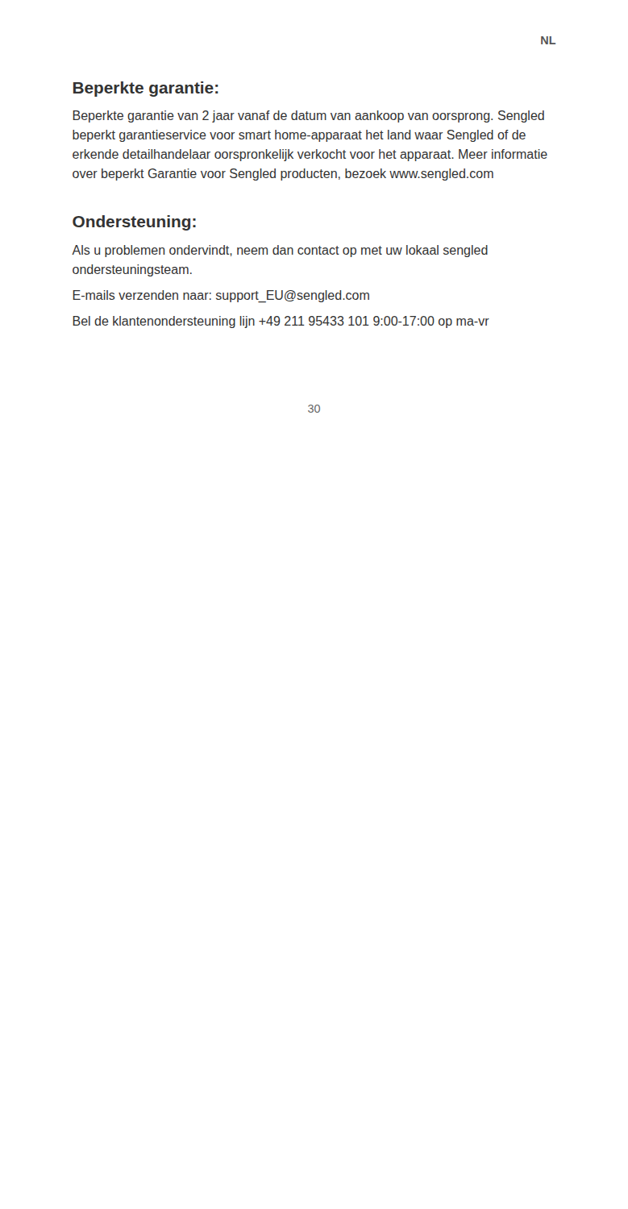NL
Beperkte garantie:
Beperkte garantie van 2 jaar vanaf de datum van aankoop van oorsprong. Sengled beperkt garantieservice voor smart home-apparaat het land waar Sengled of de erkende detailhandelaar oorspronkelijk verkocht voor het apparaat. Meer informatie over beperkt Garantie voor Sengled producten, bezoek www.sengled.com
Ondersteuning:
Als u problemen ondervindt, neem dan contact op met uw lokaal sengled ondersteuningsteam.
E-mails verzenden naar: support_EU@sengled.com
Bel de klantenondersteuning lijn +49 211 95433 101 9:00-17:00 op ma-vr
30